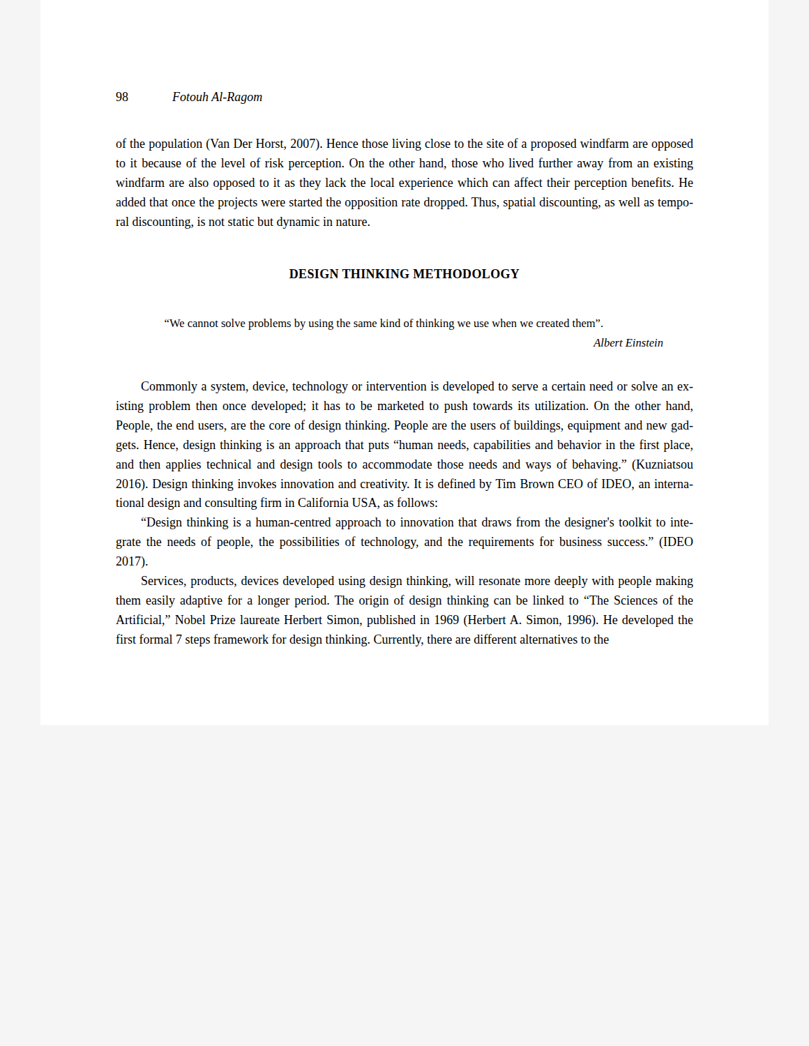98 Fotouh Al-Ragom
of the population (Van Der Horst, 2007). Hence those living close to the site of a proposed windfarm are opposed to it because of the level of risk perception. On the other hand, those who lived further away from an existing windfarm are also opposed to it as they lack the local experience which can affect their perception benefits. He added that once the projects were started the opposition rate dropped. Thus, spatial discounting, as well as temporal discounting, is not static but dynamic in nature.
Design Thinking Methodology
“We cannot solve problems by using the same kind of thinking we use when we created them”.
Albert Einstein
Commonly a system, device, technology or intervention is developed to serve a certain need or solve an existing problem then once developed; it has to be marketed to push towards its utilization. On the other hand, People, the end users, are the core of design thinking. People are the users of buildings, equipment and new gadgets. Hence, design thinking is an approach that puts “human needs, capabilities and behavior in the first place, and then applies technical and design tools to accommodate those needs and ways of behaving.” (Kuzniatsou 2016). Design thinking invokes innovation and creativity. It is defined by Tim Brown CEO of IDEO, an international design and consulting firm in California USA, as follows:
“Design thinking is a human-centred approach to innovation that draws from the designer's toolkit to integrate the needs of people, the possibilities of technology, and the requirements for business success.” (IDEO 2017).
Services, products, devices developed using design thinking, will resonate more deeply with people making them easily adaptive for a longer period. The origin of design thinking can be linked to “The Sciences of the Artificial,” Nobel Prize laureate Herbert Simon, published in 1969 (Herbert A. Simon, 1996). He developed the first formal 7 steps framework for design thinking. Currently, there are different alternatives to the